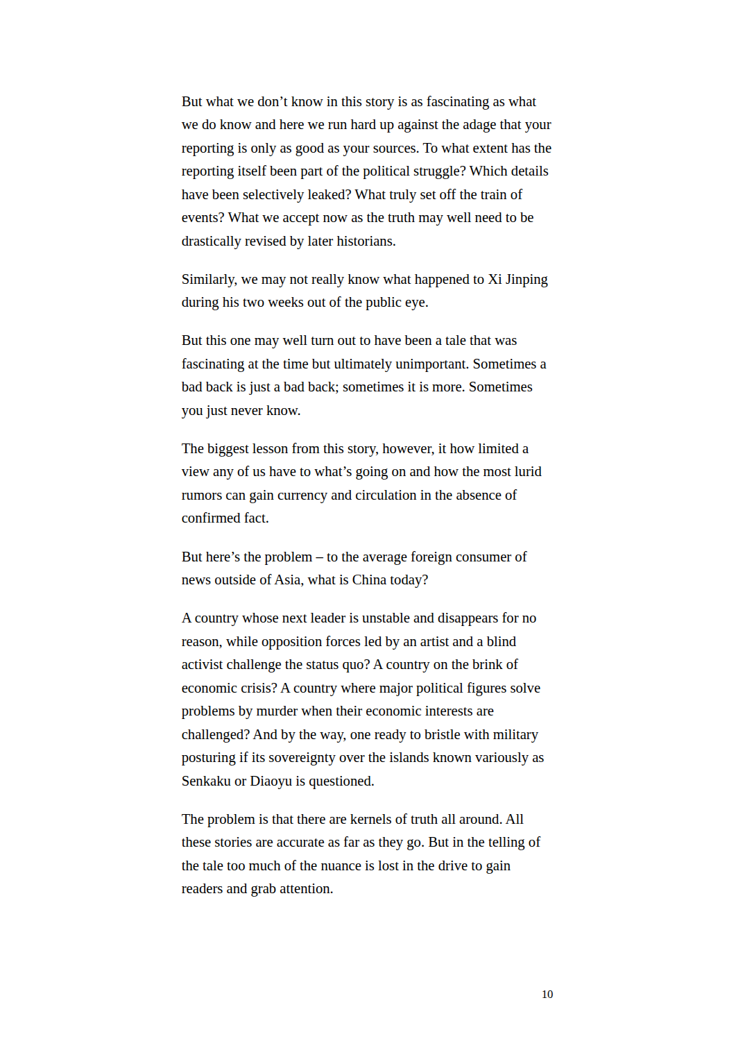But what we don’t know in this story is as fascinating as what we do know and here we run hard up against the adage that your reporting is only as good as your sources. To what extent has the reporting itself been part of the political struggle? Which details have been selectively leaked? What truly set off the train of events? What we accept now as the truth may well need to be drastically revised by later historians.
Similarly, we may not really know what happened to Xi Jinping during his two weeks out of the public eye.
But this one may well turn out to have been a tale that was fascinating at the time but ultimately unimportant. Sometimes a bad back is just a bad back; sometimes it is more. Sometimes you just never know.
The biggest lesson from this story, however, it how limited a view any of us have to what’s going on and how the most lurid rumors can gain currency and circulation in the absence of confirmed fact.
But here’s the problem – to the average foreign consumer of news outside of Asia, what is China today?
A country whose next leader is unstable and disappears for no reason, while opposition forces led by an artist and a blind activist challenge the status quo? A country on the brink of economic crisis? A country where major political figures solve problems by murder when their economic interests are challenged? And by the way, one ready to bristle with military posturing if its sovereignty over the islands known variously as Senkaku or Diaoyu is questioned.
The problem is that there are kernels of truth all around. All these stories are accurate as far as they go. But in the telling of the tale too much of the nuance is lost in the drive to gain readers and grab attention.
10